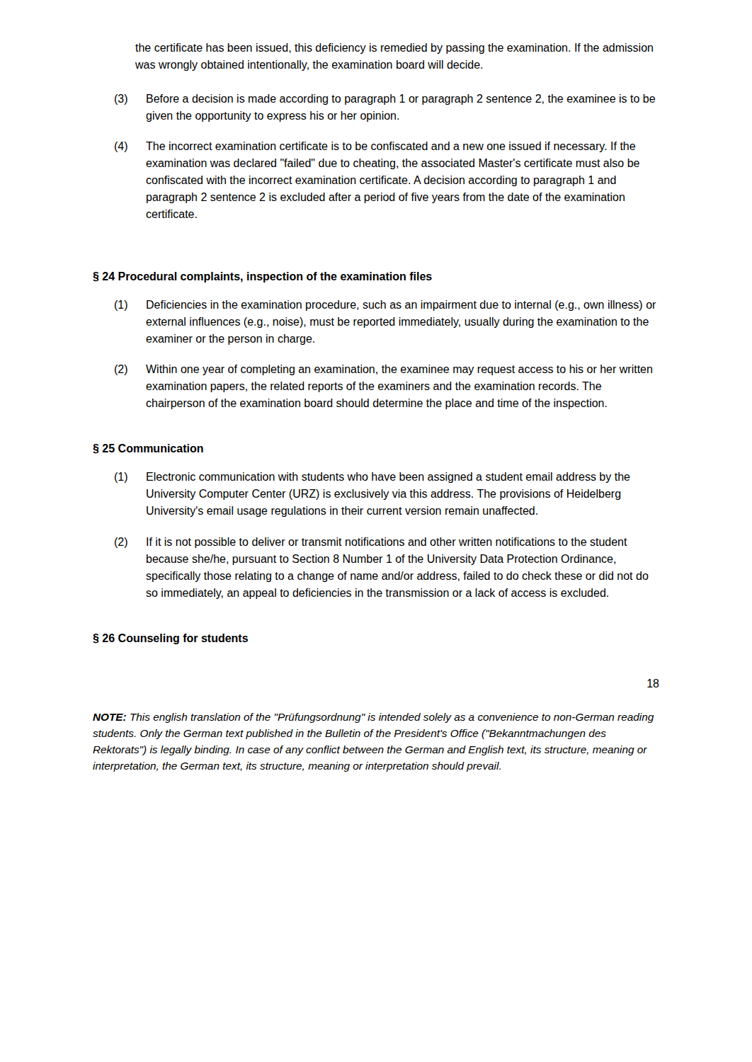the certificate has been issued, this deficiency is remedied by passing the examination. If the admission was wrongly obtained intentionally, the examination board will decide.
(3) Before a decision is made according to paragraph 1 or paragraph 2 sentence 2, the examinee is to be given the opportunity to express his or her opinion.
(4) The incorrect examination certificate is to be confiscated and a new one issued if necessary. If the examination was declared "failed" due to cheating, the associated Master's certificate must also be confiscated with the incorrect examination certificate. A decision according to paragraph 1 and paragraph 2 sentence 2 is excluded after a period of five years from the date of the examination certificate.
§ 24 Procedural complaints, inspection of the examination files
(1) Deficiencies in the examination procedure, such as an impairment due to internal (e.g., own illness) or external influences (e.g., noise), must be reported immediately, usually during the examination to the examiner or the person in charge.
(2) Within one year of completing an examination, the examinee may request access to his or her written examination papers, the related reports of the examiners and the examination records. The chairperson of the examination board should determine the place and time of the inspection.
§ 25 Communication
(1) Electronic communication with students who have been assigned a student email address by the University Computer Center (URZ) is exclusively via this address. The provisions of Heidelberg University's email usage regulations in their current version remain unaffected.
(2) If it is not possible to deliver or transmit notifications and other written notifications to the student because she/he, pursuant to Section 8 Number 1 of the University Data Protection Ordinance, specifically those relating to a change of name and/or address, failed to do check these or did not do so immediately, an appeal to deficiencies in the transmission or a lack of access is excluded.
§ 26 Counseling for students
18
NOTE: This english translation of the "Prüfungsordnung" is intended solely as a convenience to non-German reading students. Only the German text published in the Bulletin of the President's Office ("Bekanntmachungen des Rektorats") is legally binding. In case of any conflict between the German and English text, its structure, meaning or interpretation, the German text, its structure, meaning or interpretation should prevail.